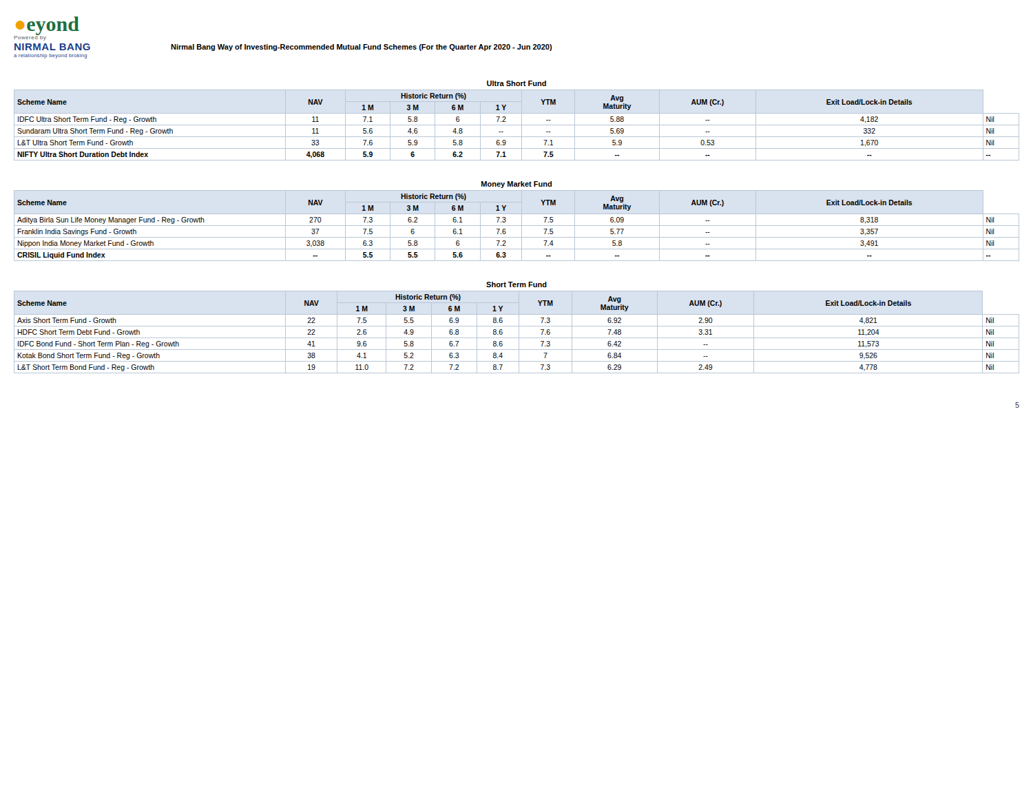●eyond
Powered by
NIRMAL BANG
a relationship beyond broking
Nirmal Bang Way of Investing-Recommended Mutual Fund Schemes (For the Quarter Apr 2020 - Jun 2020)
Ultra Short Fund
| Scheme Name | NAV | Historic Return (%) | YTM | Avg Maturity | AUM (Cr.) | Exit Load/Lock-in Details |
| --- | --- | --- | --- | --- | --- | --- |
| 1 M | 3 M | 6 M | 1 Y |
| IDFC Ultra Short Term Fund - Reg - Growth | 11 | 7.1 | 5.8 | 6 | 7.2 | -- | 5.88 | -- | 4,182 | Nil |
| Sundaram Ultra Short Term Fund - Reg - Growth | 11 | 5.6 | 4.6 | 4.8 | -- | -- | 5.69 | -- | 332 | Nil |
| L&T Ultra Short Term Fund - Growth | 33 | 7.6 | 5.9 | 5.8 | 6.9 | 7.1 | 5.9 | 0.53 | 1,670 | Nil |
| NIFTY Ultra Short Duration Debt Index | 4,068 | 5.9 | 6 | 6.2 | 7.1 | 7.5 | -- | -- | -- | -- |
Money Market Fund
| Scheme Name | NAV | Historic Return (%) | YTM | Avg Maturity | AUM (Cr.) | Exit Load/Lock-in Details |
| --- | --- | --- | --- | --- | --- | --- |
| 1 M | 3 M | 6 M | 1 Y |
| Aditya Birla Sun Life Money Manager Fund - Reg - Growth | 270 | 7.3 | 6.2 | 6.1 | 7.3 | 7.5 | 6.09 | -- | 8,318 | Nil |
| Franklin India Savings Fund - Growth | 37 | 7.5 | 6 | 6.1 | 7.6 | 7.5 | 5.77 | -- | 3,357 | Nil |
| Nippon India Money Market Fund - Growth | 3,038 | 6.3 | 5.8 | 6 | 7.2 | 7.4 | 5.8 | -- | 3,491 | Nil |
| CRISIL Liquid Fund Index | -- | 5.5 | 5.5 | 5.6 | 6.3 | -- | -- | -- | -- | -- |
Short Term Fund
| Scheme Name | NAV | Historic Return (%) | YTM | Avg Maturity | AUM (Cr.) | Exit Load/Lock-in Details |
| --- | --- | --- | --- | --- | --- | --- |
| 1 M | 3 M | 6 M | 1 Y |
| Axis Short Term Fund - Growth | 22 | 7.5 | 5.5 | 6.9 | 8.6 | 7.3 | 6.92 | 2.90 | 4,821 | Nil |
| HDFC Short Term Debt Fund - Growth | 22 | 2.6 | 4.9 | 6.8 | 8.6 | 7.6 | 7.48 | 3.31 | 11,204 | Nil |
| IDFC Bond Fund - Short Term Plan - Reg - Growth | 41 | 9.6 | 5.8 | 6.7 | 8.6 | 7.3 | 6.42 | -- | 11,573 | Nil |
| Kotak Bond Short Term Fund - Reg - Growth | 38 | 4.1 | 5.2 | 6.3 | 8.4 | 7 | 6.84 | -- | 9,526 | Nil |
| L&T Short Term Bond Fund - Reg - Growth | 19 | 11.0 | 7.2 | 7.2 | 8.7 | 7.3 | 6.29 | 2.49 | 4,778 | Nil |
5